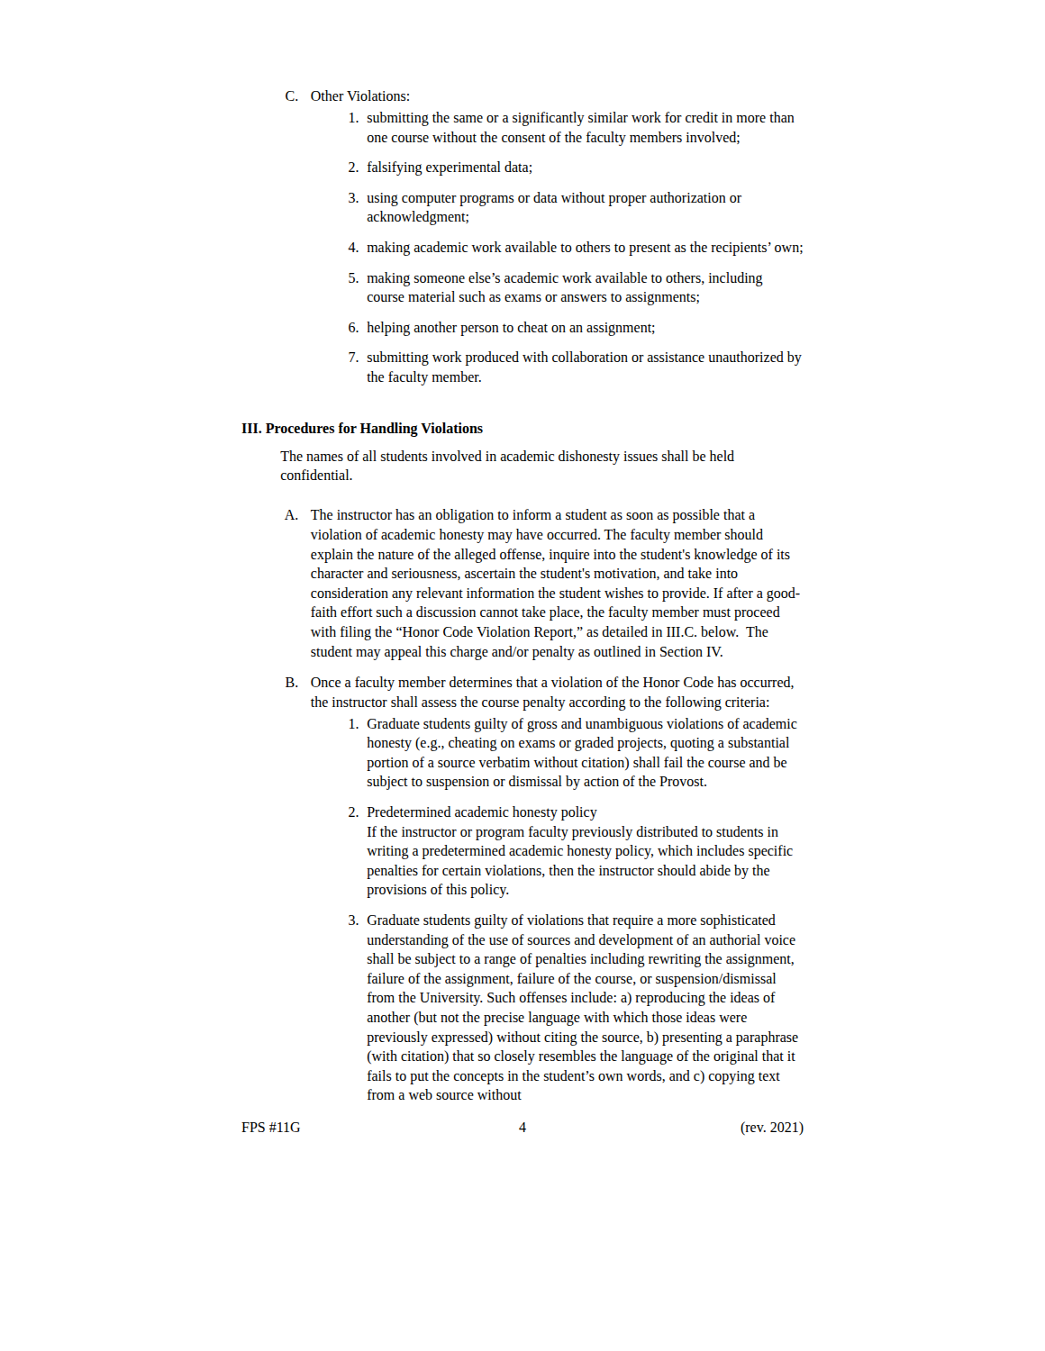Other Violations:
submitting the same or a significantly similar work for credit in more than one course without the consent of the faculty members involved;
falsifying experimental data;
using computer programs or data without proper authorization or acknowledgment;
making academic work available to others to present as the recipients’ own;
making someone else’s academic work available to others, including course material such as exams or answers to assignments;
helping another person to cheat on an assignment;
submitting work produced with collaboration or assistance unauthorized by the faculty member.
III. Procedures for Handling Violations
The names of all students involved in academic dishonesty issues shall be held confidential.
The instructor has an obligation to inform a student as soon as possible that a violation of academic honesty may have occurred. The faculty member should explain the nature of the alleged offense, inquire into the student's knowledge of its character and seriousness, ascertain the student's motivation, and take into consideration any relevant information the student wishes to provide. If after a good-faith effort such a discussion cannot take place, the faculty member must proceed with filing the “Honor Code Violation Report,” as detailed in III.C. below. The student may appeal this charge and/or penalty as outlined in Section IV.
Once a faculty member determines that a violation of the Honor Code has occurred, the instructor shall assess the course penalty according to the following criteria:
Graduate students guilty of gross and unambiguous violations of academic honesty (e.g., cheating on exams or graded projects, quoting a substantial portion of a source verbatim without citation) shall fail the course and be subject to suspension or dismissal by action of the Provost.
Predetermined academic honesty policy
If the instructor or program faculty previously distributed to students in writing a predetermined academic honesty policy, which includes specific penalties for certain violations, then the instructor should abide by the provisions of this policy.
Graduate students guilty of violations that require a more sophisticated understanding of the use of sources and development of an authorial voice shall be subject to a range of penalties including rewriting the assignment, failure of the assignment, failure of the course, or suspension/dismissal from the University. Such offenses include: a) reproducing the ideas of another (but not the precise language with which those ideas were previously expressed) without citing the source, b) presenting a paraphrase (with citation) that so closely resembles the language of the original that it fails to put the concepts in the student’s own words, and c) copying text from a web source without
FPS #11G
4
(rev. 2021)